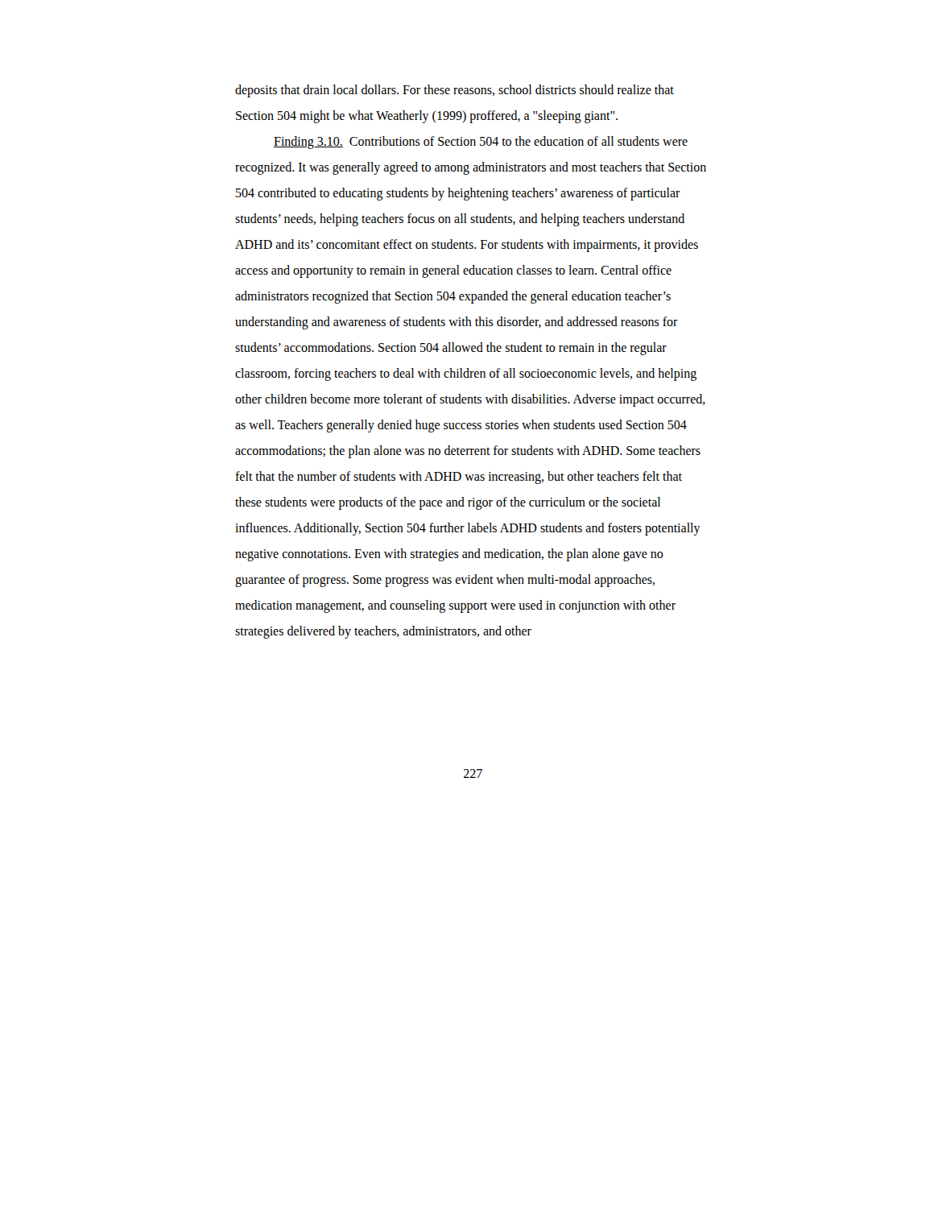deposits that drain local dollars. For these reasons, school districts should realize that Section 504 might be what Weatherly (1999) proffered, a "sleeping giant".
Finding 3.10. Contributions of Section 504 to the education of all students were recognized. It was generally agreed to among administrators and most teachers that Section 504 contributed to educating students by heightening teachers’ awareness of particular students’ needs, helping teachers focus on all students, and helping teachers understand ADHD and its’ concomitant effect on students. For students with impairments, it provides access and opportunity to remain in general education classes to learn. Central office administrators recognized that Section 504 expanded the general education teacher’s understanding and awareness of students with this disorder, and addressed reasons for students’ accommodations. Section 504 allowed the student to remain in the regular classroom, forcing teachers to deal with children of all socioeconomic levels, and helping other children become more tolerant of students with disabilities. Adverse impact occurred, as well. Teachers generally denied huge success stories when students used Section 504 accommodations; the plan alone was no deterrent for students with ADHD. Some teachers felt that the number of students with ADHD was increasing, but other teachers felt that these students were products of the pace and rigor of the curriculum or the societal influences. Additionally, Section 504 further labels ADHD students and fosters potentially negative connotations. Even with strategies and medication, the plan alone gave no guarantee of progress. Some progress was evident when multi-modal approaches, medication management, and counseling support were used in conjunction with other strategies delivered by teachers, administrators, and other
227